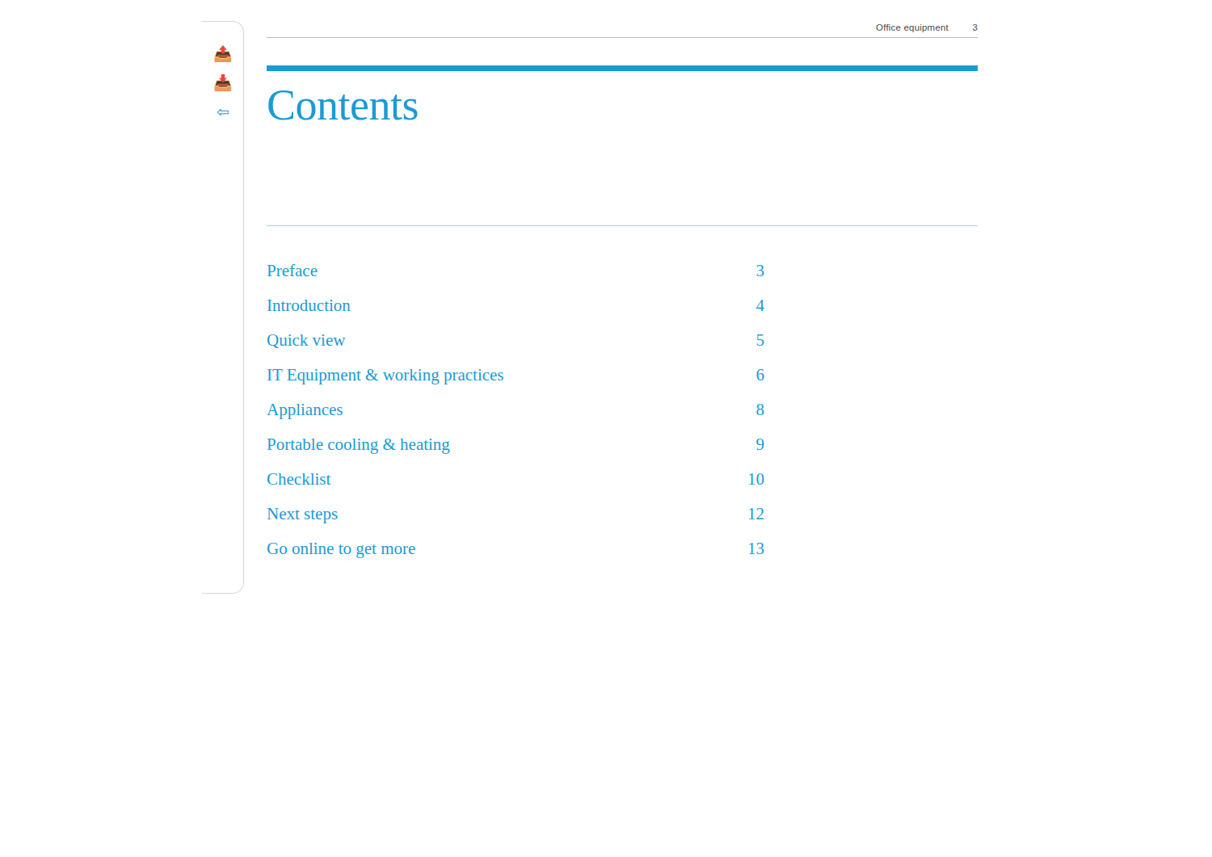📤 📥 ⇦
Office equipment 3
Contents
| Preface | 3 |
| Introduction | 4 |
| Quick view | 5 |
| IT Equipment & working practices | 6 |
| Appliances | 8 |
| Portable cooling & heating | 9 |
| Checklist | 10 |
| Next steps | 12 |
| Go online to get more | 13 |